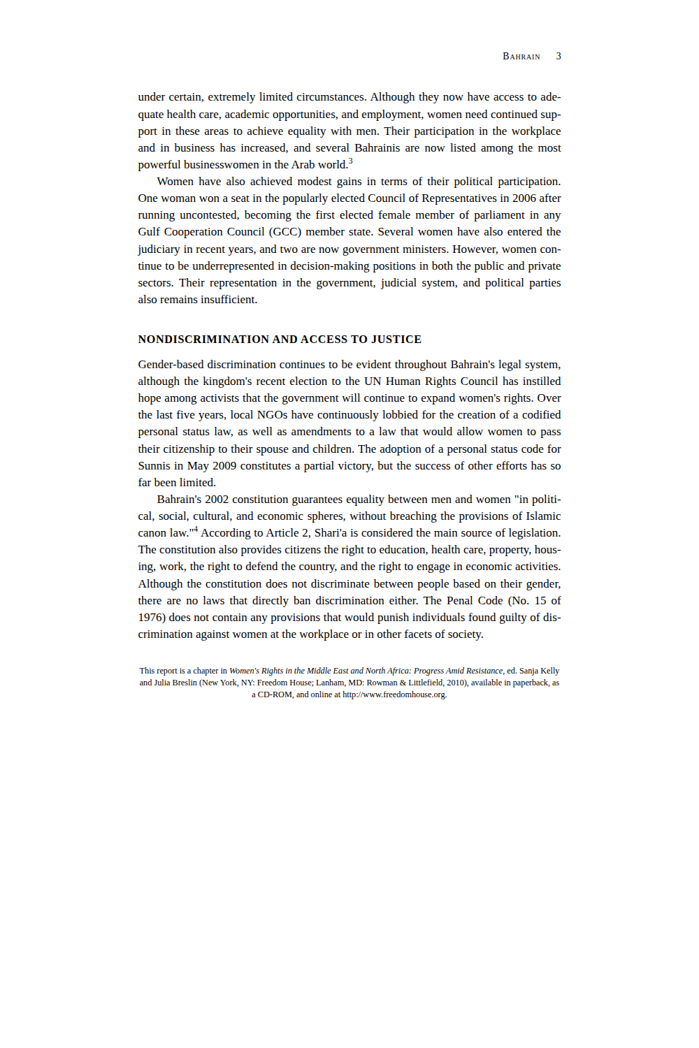Bahrain3
under certain, extremely limited circumstances. Although they now have access to adequate health care, academic opportunities, and employment, women need continued support in these areas to achieve equality with men. Their participation in the workplace and in business has increased, and several Bahrainis are now listed among the most powerful businesswomen in the Arab world.3
Women have also achieved modest gains in terms of their political participation. One woman won a seat in the popularly elected Council of Representatives in 2006 after running uncontested, becoming the first elected female member of parliament in any Gulf Cooperation Council (GCC) member state. Several women have also entered the judiciary in recent years, and two are now government ministers. However, women continue to be underrepresented in decision-making positions in both the public and private sectors. Their representation in the government, judicial system, and political parties also remains insufficient.
NONDISCRIMINATION AND ACCESS TO JUSTICE
Gender-based discrimination continues to be evident throughout Bahrain's legal system, although the kingdom's recent election to the UN Human Rights Council has instilled hope among activists that the government will continue to expand women's rights. Over the last five years, local NGOs have continuously lobbied for the creation of a codified personal status law, as well as amendments to a law that would allow women to pass their citizenship to their spouse and children. The adoption of a personal status code for Sunnis in May 2009 constitutes a partial victory, but the success of other efforts has so far been limited.
Bahrain's 2002 constitution guarantees equality between men and women "in political, social, cultural, and economic spheres, without breaching the provisions of Islamic canon law."4 According to Article 2, Shari'a is considered the main source of legislation. The constitution also provides citizens the right to education, health care, property, housing, work, the right to defend the country, and the right to engage in economic activities. Although the constitution does not discriminate between people based on their gender, there are no laws that directly ban discrimination either. The Penal Code (No. 15 of 1976) does not contain any provisions that would punish individuals found guilty of discrimination against women at the workplace or in other facets of society.
This report is a chapter in Women's Rights in the Middle East and North Africa: Progress Amid Resistance, ed. Sanja Kelly and Julia Breslin (New York, NY: Freedom House; Lanham, MD: Rowman & Littlefield, 2010), available in paperback, as a CD-ROM, and online at http://www.freedomhouse.org.